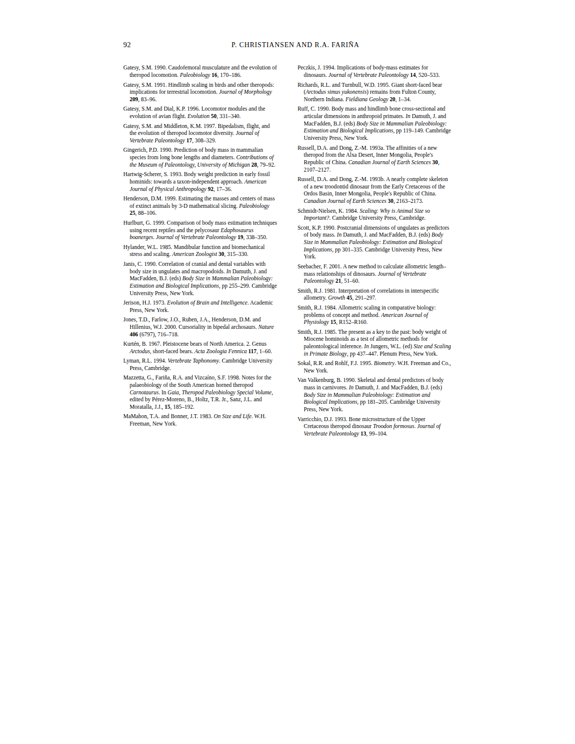92 P. Christiansen and R.A. Fariña
Gatesy, S.M. 1990. Caudofemoral musculature and the evolution of theropod locomotion. Paleobiology 16, 170–186.
Gatesy, S.M. 1991. Hindlimb scaling in birds and other theropods: implications for terrestrial locomotion. Journal of Morphology 209, 83–96.
Gatesy, S.M. and Dial, K.P. 1996. Locomotor modules and the evolution of avian flight. Evolution 50, 331–340.
Gatesy, S.M. and Middleton, K.M. 1997. Bipedalism, flight, and the evolution of theropod locomotor diversity. Journal of Vertebrate Paleontology 17, 308–329.
Gingerich, P.D. 1990. Prediction of body mass in mammalian species from long bone lengths and diameters. Contributions of the Museum of Paleontology, University of Michigan 28, 79–92.
Hartwig-Scherer, S. 1993. Body weight prediction in early fossil hominids: towards a taxon-independent approach. American Journal of Physical Anthropology 92, 17–36.
Henderson, D.M. 1999. Estimating the masses and centers of mass of extinct animals by 3-D mathematical slicing. Paleobiology 25, 88–106.
Hurlburt, G. 1999. Comparison of body mass estimation techniques using recent reptiles and the pelycosaur Edaphosaurus boanerges. Journal of Vertebrate Paleontology 19, 338–350.
Hylander, W.L. 1985. Mandibular function and biomechanical stress and scaling. American Zoologist 30, 315–330.
Janis, C. 1990. Correlation of cranial and dental variables with body size in ungulates and macropodoids. In Damuth, J. and MacFadden, B.J. (eds) Body Size in Mammalian Paleobiology: Estimation and Biological Implications, pp 255–299. Cambridge University Press, New York.
Jerison, H.J. 1973. Evolution of Brain and Intelligence. Academic Press, New York.
Jones, T.D., Farlow, J.O., Ruben, J.A., Henderson, D.M. and Hillenius, W.J. 2000. Cursoriality in bipedal archosaurs. Nature 406 (6797), 716–718.
Kurtén, B. 1967. Pleistocene bears of North America. 2. Genus Arctodus, short-faced bears. Acta Zoologia Fennica 117, 1–60.
Lyman, R.L. 1994. Vertebrate Taphonomy. Cambridge University Press, Cambridge.
Mazzetta, G., Fariña, R.A. and Vizcaíno, S.F. 1998. Notes for the palaeobiology of the South American horned theropod Carnotaurus. In Gaia, Theropod Paleobiology Special Volume, edited by Pérez-Moreno, B., Holtz, T.R. Jr., Sanz, J.L. and Moratalla, J.J., 15, 185–192.
MaMahon, T.A. and Bonner, J.T. 1983. On Size and Life. W.H. Freeman, New York.
Peczkis, J. 1994. Implications of body-mass estimates for dinosaurs. Journal of Vertebrate Paleontology 14, 520–533.
Richards, R.L. and Turnbull, W.D. 1995. Giant short-faced bear (Arctodus simus yukonensis) remains from Fulton County, Northern Indiana. Fieldiana Geology 20, 1–34.
Ruff, C. 1990. Body mass and hindlimb bone cross-sectional and articular dimensions in anthropoid primates. In Damuth, J. and MacFadden, B.J. (eds) Body Size in Mammalian Paleobiology: Estimation and Biological Implications, pp 119–149. Cambridge University Press, New York.
Russell, D.A. and Dong, Z.-M. 1993a. The affinities of a new theropod from the Alxa Desert, Inner Mongolia, People's Republic of China. Canadian Journal of Earth Sciences 30, 2107–2127.
Russell, D.A. and Dong, Z.-M. 1993b. A nearly complete skeleton of a new troodontid dinosaur from the Early Cretaceous of the Ordos Basin, Inner Mongolia, People's Republic of China. Canadian Journal of Earth Sciences 30, 2163–2173.
Schmidt-Nielsen, K. 1984. Scaling: Why is Animal Size so Important?. Cambridge University Press, Cambridge.
Scott, K.P. 1990. Postcranial dimensions of ungulates as predictors of body mass. In Damuth, J. and MacFadden, B.J. (eds) Body Size in Mammalian Paleobiology: Estimation and Biological Implications, pp 301–335. Cambridge University Press, New York.
Seebacher, F. 2001. A new method to calculate allometric length–mass relationships of dinosaurs. Journal of Vertebrate Paleontology 21, 51–60.
Smith, R.J. 1981. Interpretation of correlations in interspecific allometry. Growth 45, 291–297.
Smith, R.J. 1984. Allometric scaling in comparative biology: problems of concept and method. American Journal of Physiology 15, R152–R160.
Smith, R.J. 1985. The present as a key to the past: body weight of Miocene hominoids as a test of allometric methods for paleontological inference. In Jungers, W.L. (ed) Size and Scaling in Primate Biology, pp 437–447. Plenum Press, New York.
Sokal, R.R. and Rohlf, F.J. 1995. Biometry. W.H. Freeman and Co., New York.
Van Valkenburg, B. 1990. Skeletal and dental predictors of body mass in carnivores. In Damuth, J. and MacFadden, B.J. (eds) Body Size in Mammalian Paleobiology: Estimation and Biological Implications, pp 181–205. Cambridge University Press, New York.
Varricchio, D.J. 1993. Bone microstructure of the Upper Cretaceous theropod dinosaur Troodon formosus. Journal of Vertebrate Paleontology 13, 99–104.